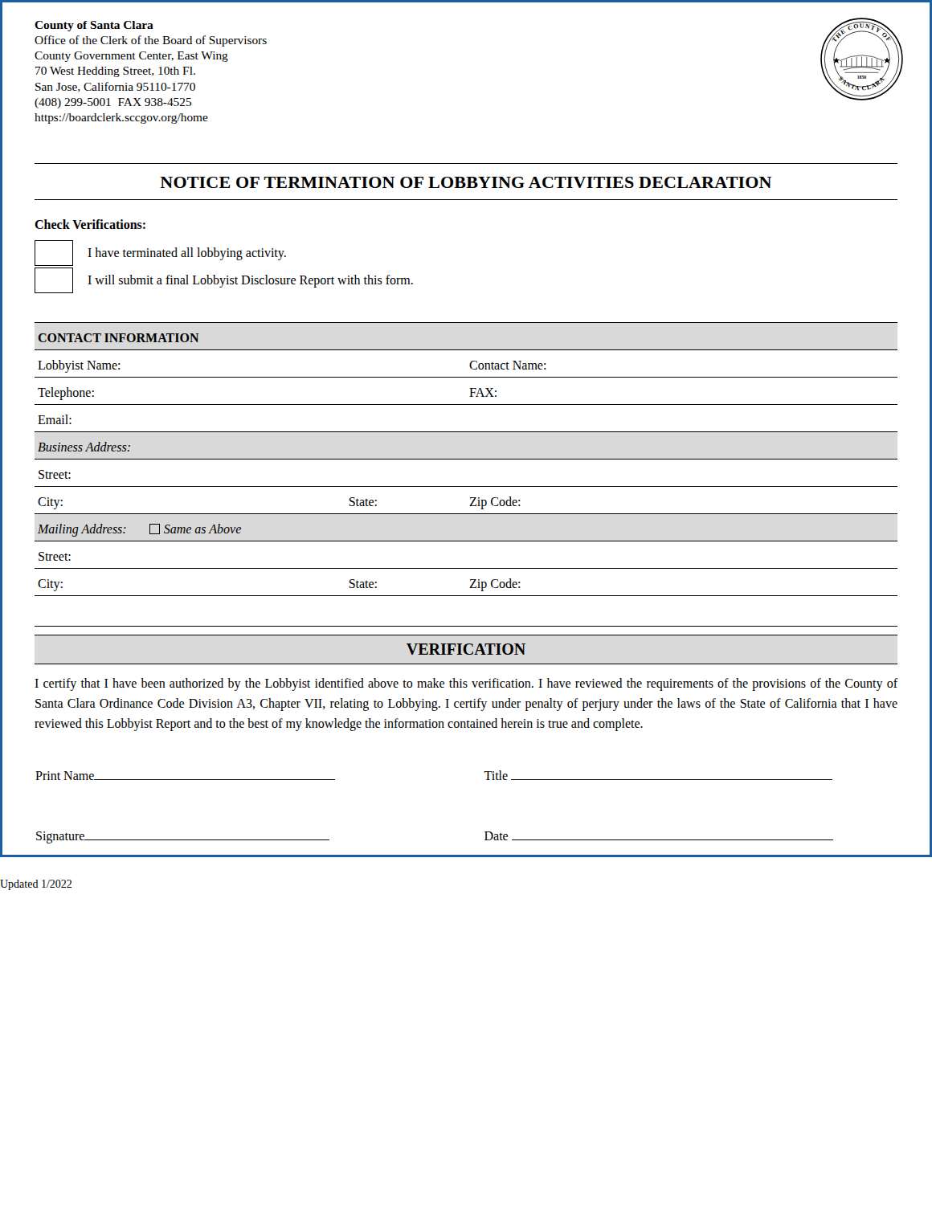County of Santa Clara
Office of the Clerk of the Board of Supervisors
County Government Center, East Wing
70 West Hedding Street, 10th Fl.
San Jose, California 95110-1770
(408) 299-5001 FAX 938-4525
https://boardclerk.sccgov.org/home
THE COUNTY OF SANTA CLARA 1850
NOTICE OF TERMINATION OF LOBBYING ACTIVITIES DECLARATION
Check Verifications:
I have terminated all lobbying activity.
I will submit a final Lobbyist Disclosure Report with this form.
| CONTACT INFORMATION |
| Lobbyist Name: | Contact Name: |
| Telephone: | FAX: |
| Email: |
| Business Address: |
| Street: |
| City: | State: | Zip Code: |
| Mailing Address: Same as Above |
| Street: |
| City: | State: | Zip Code: |
VERIFICATION
I certify that I have been authorized by the Lobbyist identified above to make this verification. I have reviewed the requirements of the provisions of the County of Santa Clara Ordinance Code Division A3, Chapter VII, relating to Lobbying. I certify under penalty of perjury under the laws of the State of California that I have reviewed this Lobbyist Report and to the best of my knowledge the information contained herein is true and complete.
| Print Name | Title |
| Signature | Date |
Updated 1/2022